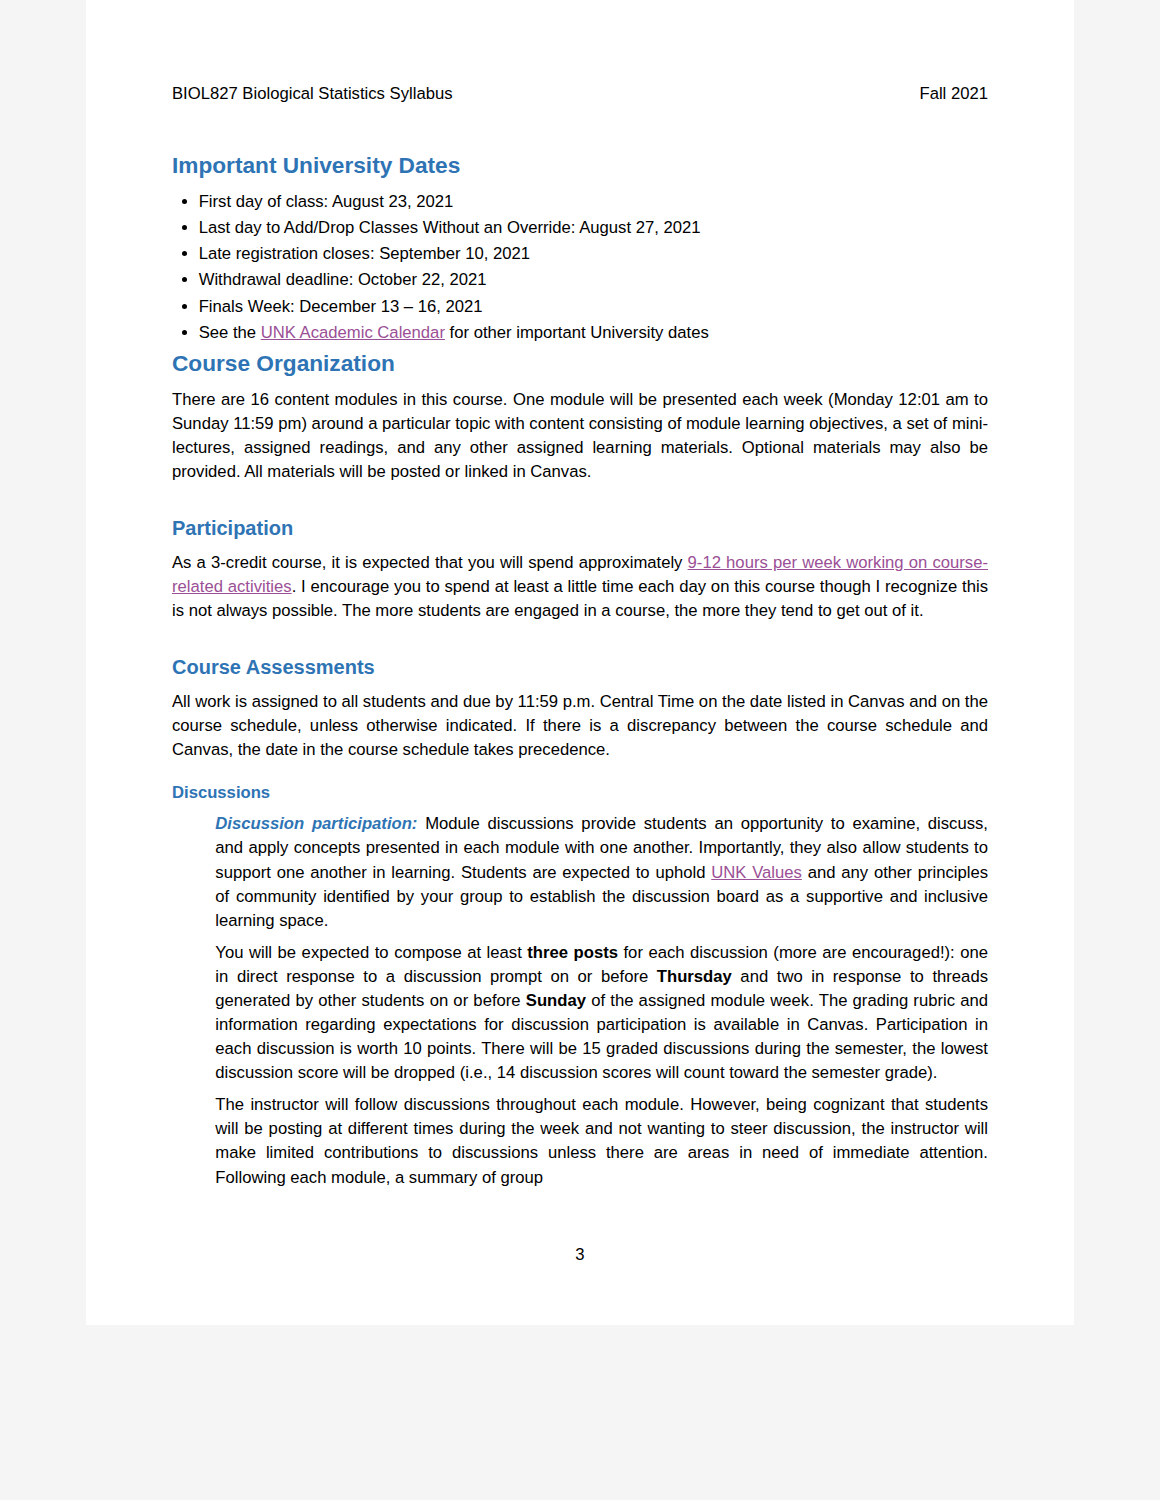BIOL827 Biological Statistics Syllabus Fall 2021
Important University Dates
First day of class: August 23, 2021
Last day to Add/Drop Classes Without an Override: August 27, 2021
Late registration closes: September 10, 2021
Withdrawal deadline: October 22, 2021
Finals Week: December 13 – 16, 2021
See the UNK Academic Calendar for other important University dates
Course Organization
There are 16 content modules in this course. One module will be presented each week (Monday 12:01 am to Sunday 11:59 pm) around a particular topic with content consisting of module learning objectives, a set of mini-lectures, assigned readings, and any other assigned learning materials. Optional materials may also be provided. All materials will be posted or linked in Canvas.
Participation
As a 3-credit course, it is expected that you will spend approximately 9-12 hours per week working on course-related activities. I encourage you to spend at least a little time each day on this course though I recognize this is not always possible. The more students are engaged in a course, the more they tend to get out of it.
Course Assessments
All work is assigned to all students and due by 11:59 p.m. Central Time on the date listed in Canvas and on the course schedule, unless otherwise indicated. If there is a discrepancy between the course schedule and Canvas, the date in the course schedule takes precedence.
Discussions
Discussion participation: Module discussions provide students an opportunity to examine, discuss, and apply concepts presented in each module with one another. Importantly, they also allow students to support one another in learning. Students are expected to uphold UNK Values and any other principles of community identified by your group to establish the discussion board as a supportive and inclusive learning space.
You will be expected to compose at least three posts for each discussion (more are encouraged!): one in direct response to a discussion prompt on or before Thursday and two in response to threads generated by other students on or before Sunday of the assigned module week. The grading rubric and information regarding expectations for discussion participation is available in Canvas. Participation in each discussion is worth 10 points. There will be 15 graded discussions during the semester, the lowest discussion score will be dropped (i.e., 14 discussion scores will count toward the semester grade).
The instructor will follow discussions throughout each module. However, being cognizant that students will be posting at different times during the week and not wanting to steer discussion, the instructor will make limited contributions to discussions unless there are areas in need of immediate attention. Following each module, a summary of group
3